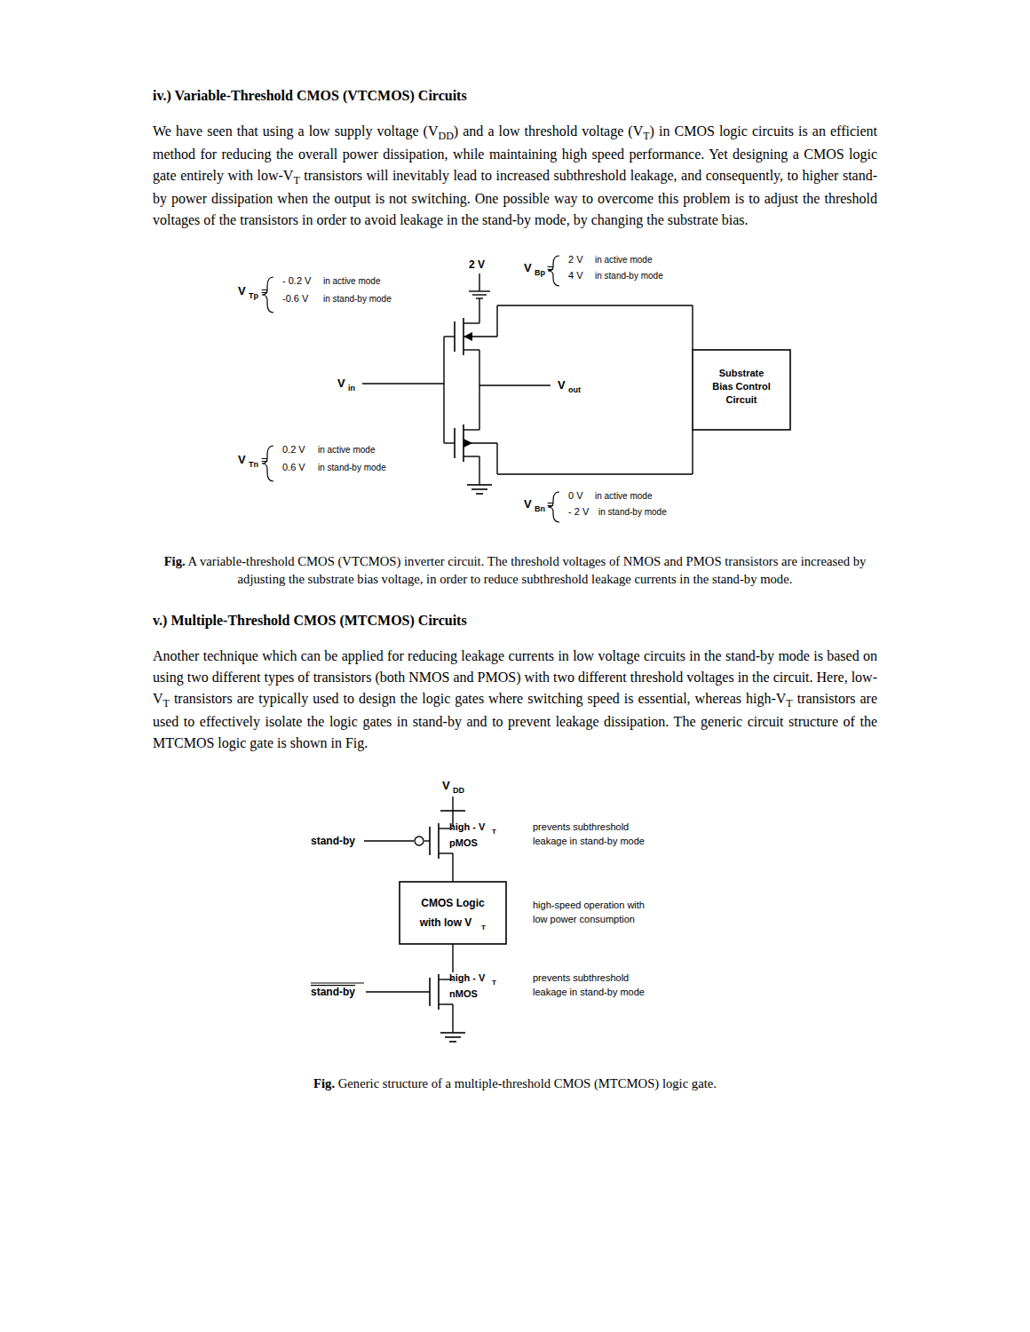iv.) Variable-Threshold CMOS (VTCMOS) Circuits
We have seen that using a low supply voltage (VDD) and a low threshold voltage (VT) in CMOS logic circuits is an efficient method for reducing the overall power dissipation, while maintaining high speed performance. Yet designing a CMOS logic gate entirely with low-VT transistors will inevitably lead to increased subthreshold leakage, and consequently, to higher stand-by power dissipation when the output is not switching. One possible way to overcome this problem is to adjust the threshold voltages of the transistors in order to avoid leakage in the stand-by mode, by changing the substrate bias.
V Tp = - 0.2 V in active mode -0.6 V in stand-by mode 2 V V Bp = 2 V in active mode 4 V in stand-by mode V in V out V Tn = 0.2 V in active mode 0.6 V in stand-by mode V Bn = 0 V in active mode - 2 V in stand-by mode Substrate Bias Control Circuit
Fig. A variable-threshold CMOS (VTCMOS) inverter circuit. The threshold voltages of NMOS and PMOS transistors are increased by adjusting the substrate bias voltage, in order to reduce subthreshold leakage currents in the stand-by mode.
v.) Multiple-Threshold CMOS (MTCMOS) Circuits
Another technique which can be applied for reducing leakage currents in low voltage circuits in the stand-by mode is based on using two different types of transistors (both NMOS and PMOS) with two different threshold voltages in the circuit. Here, low-VT transistors are typically used to design the logic gates where switching speed is essential, whereas high-VT transistors are used to effectively isolate the logic gates in stand-by and to prevent leakage dissipation. The generic circuit structure of the MTCMOS logic gate is shown in Fig.
V DD stand-by high - V T pMOS prevents subthreshold leakage in stand-by mode CMOS Logic with low V T high-speed operation with low power consumption stand-by high - V T nMOS prevents subthreshold leakage in stand-by mode
Fig. Generic structure of a multiple-threshold CMOS (MTCMOS) logic gate.